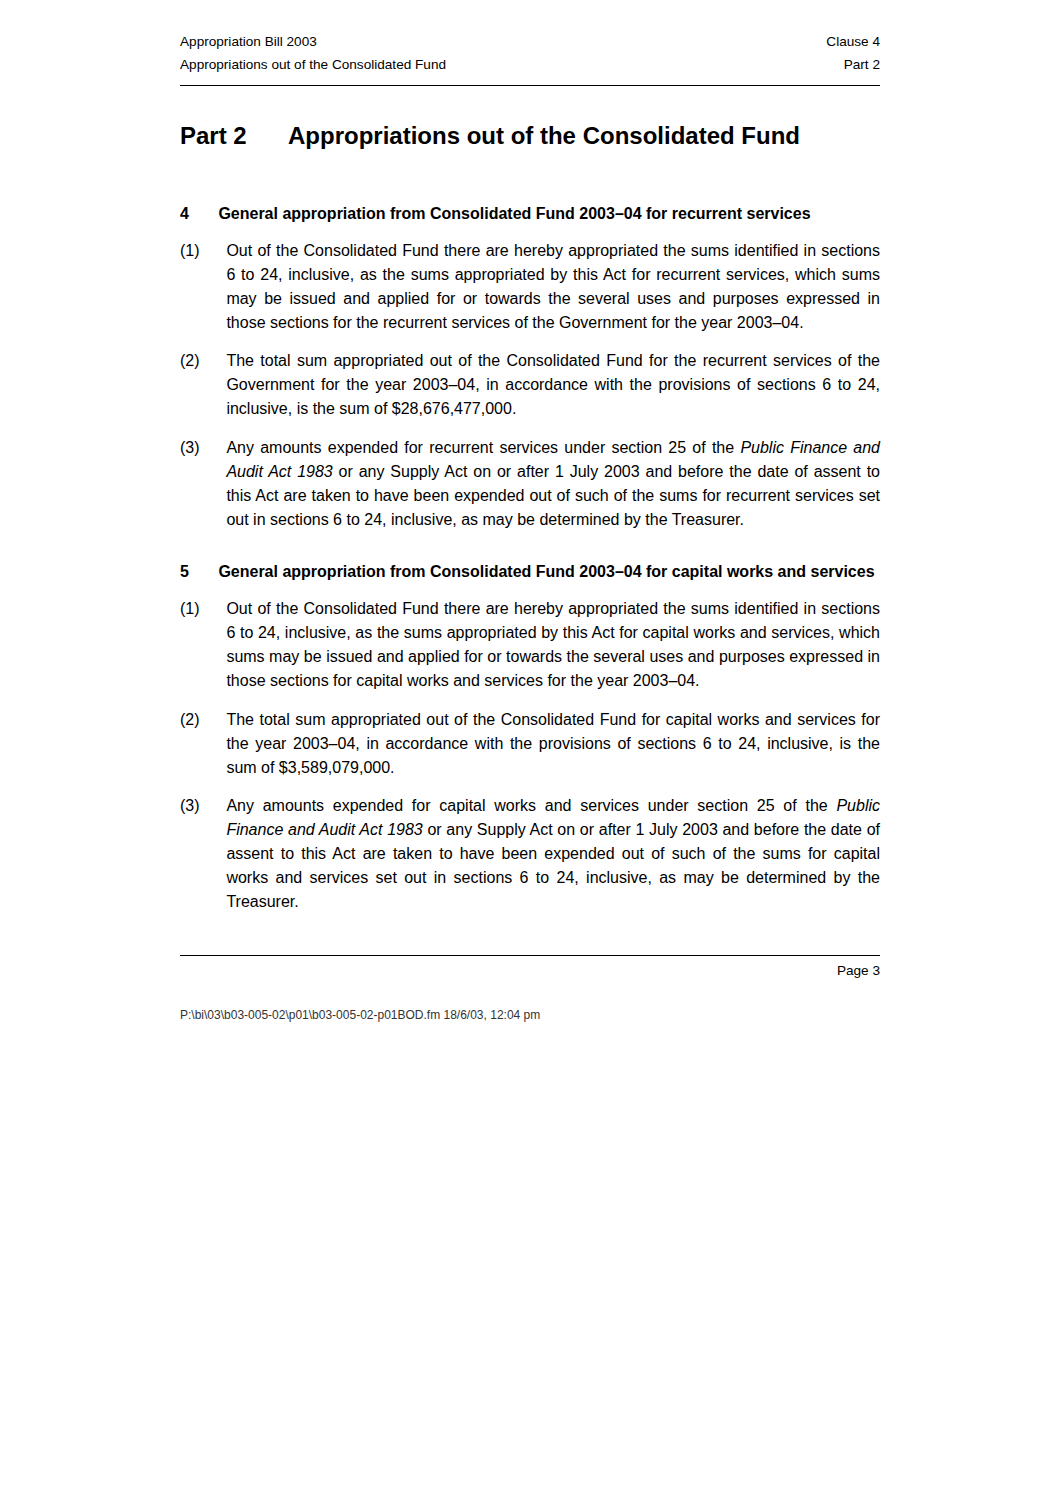Appropriation Bill 2003
Clause 4
Appropriations out of the Consolidated Fund
Part 2
Part 2 Appropriations out of the Consolidated Fund
4 General appropriation from Consolidated Fund 2003–04 for recurrent services
(1)
Out of the Consolidated Fund there are hereby appropriated the sums identified in sections 6 to 24, inclusive, as the sums appropriated by this Act for recurrent services, which sums may be issued and applied for or towards the several uses and purposes expressed in those sections for the recurrent services of the Government for the year 2003–04.
(2)
The total sum appropriated out of the Consolidated Fund for the recurrent services of the Government for the year 2003–04, in accordance with the provisions of sections 6 to 24, inclusive, is the sum of $28,676,477,000.
(3)
Any amounts expended for recurrent services under section 25 of the Public Finance and Audit Act 1983 or any Supply Act on or after 1 July 2003 and before the date of assent to this Act are taken to have been expended out of such of the sums for recurrent services set out in sections 6 to 24, inclusive, as may be determined by the Treasurer.
5 General appropriation from Consolidated Fund 2003–04 for capital works and services
(1)
Out of the Consolidated Fund there are hereby appropriated the sums identified in sections 6 to 24, inclusive, as the sums appropriated by this Act for capital works and services, which sums may be issued and applied for or towards the several uses and purposes expressed in those sections for capital works and services for the year 2003–04.
(2)
The total sum appropriated out of the Consolidated Fund for capital works and services for the year 2003–04, in accordance with the provisions of sections 6 to 24, inclusive, is the sum of $3,589,079,000.
(3)
Any amounts expended for capital works and services under section 25 of the Public Finance and Audit Act 1983 or any Supply Act on or after 1 July 2003 and before the date of assent to this Act are taken to have been expended out of such of the sums for capital works and services set out in sections 6 to 24, inclusive, as may be determined by the Treasurer.
Page 3
P:\bi\03\b03-005-02\p01\b03-005-02-p01BOD.fm 18/6/03, 12:04 pm